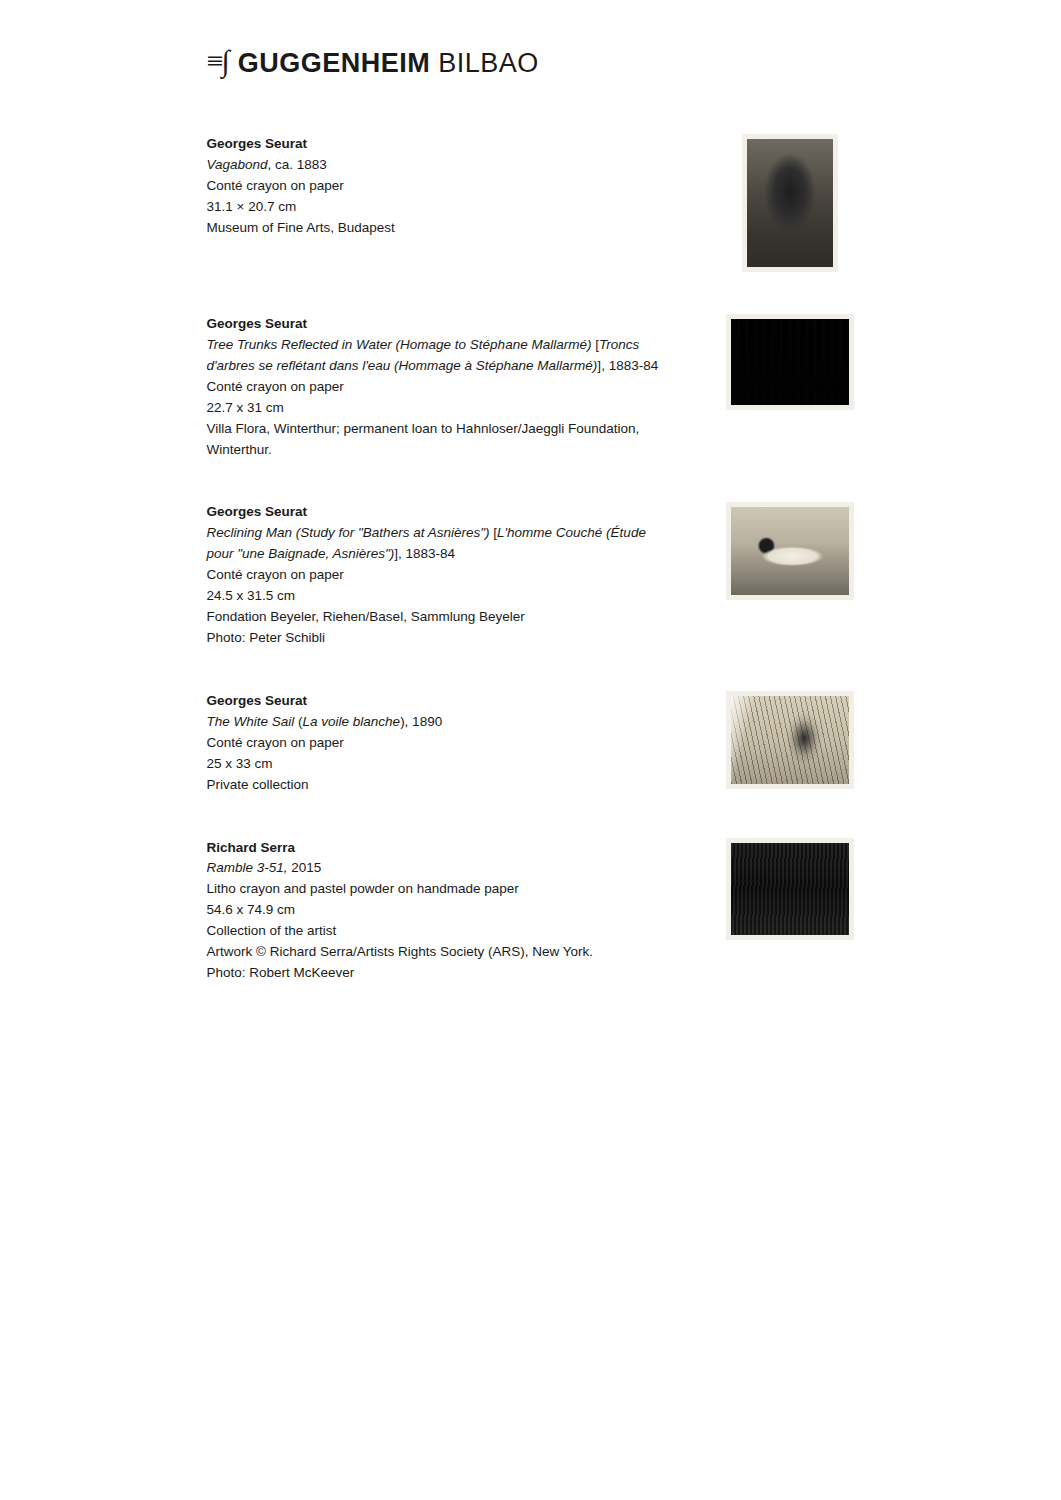≡∫ GUGGENHEIM BILBAO
Georges Seurat
Vagabond, ca. 1883
Conté crayon on paper
31.1 × 20.7 cm
Museum of Fine Arts, Budapest
Georges Seurat
Tree Trunks Reflected in Water (Homage to Stéphane Mallarmé) [Troncs d'arbres se reflétant dans l'eau (Hommage à Stéphane Mallarmé)], 1883-84
Conté crayon on paper
22.7 x 31 cm
Villa Flora, Winterthur; permanent loan to Hahnloser/Jaeggli Foundation, Winterthur.
Georges Seurat
Reclining Man (Study for "Bathers at Asnières") [L'homme Couché (Étude pour "une Baignade, Asnières")], 1883-84
Conté crayon on paper
24.5 x 31.5 cm
Fondation Beyeler, Riehen/Basel, Sammlung Beyeler
Photo: Peter Schibli
Georges Seurat
The White Sail (La voile blanche), 1890
Conté crayon on paper
25 x 33 cm
Private collection
Richard Serra
Ramble 3-51, 2015
Litho crayon and pastel powder on handmade paper
54.6 x 74.9 cm
Collection of the artist
Artwork © Richard Serra/Artists Rights Society (ARS), New York.
Photo: Robert McKeever